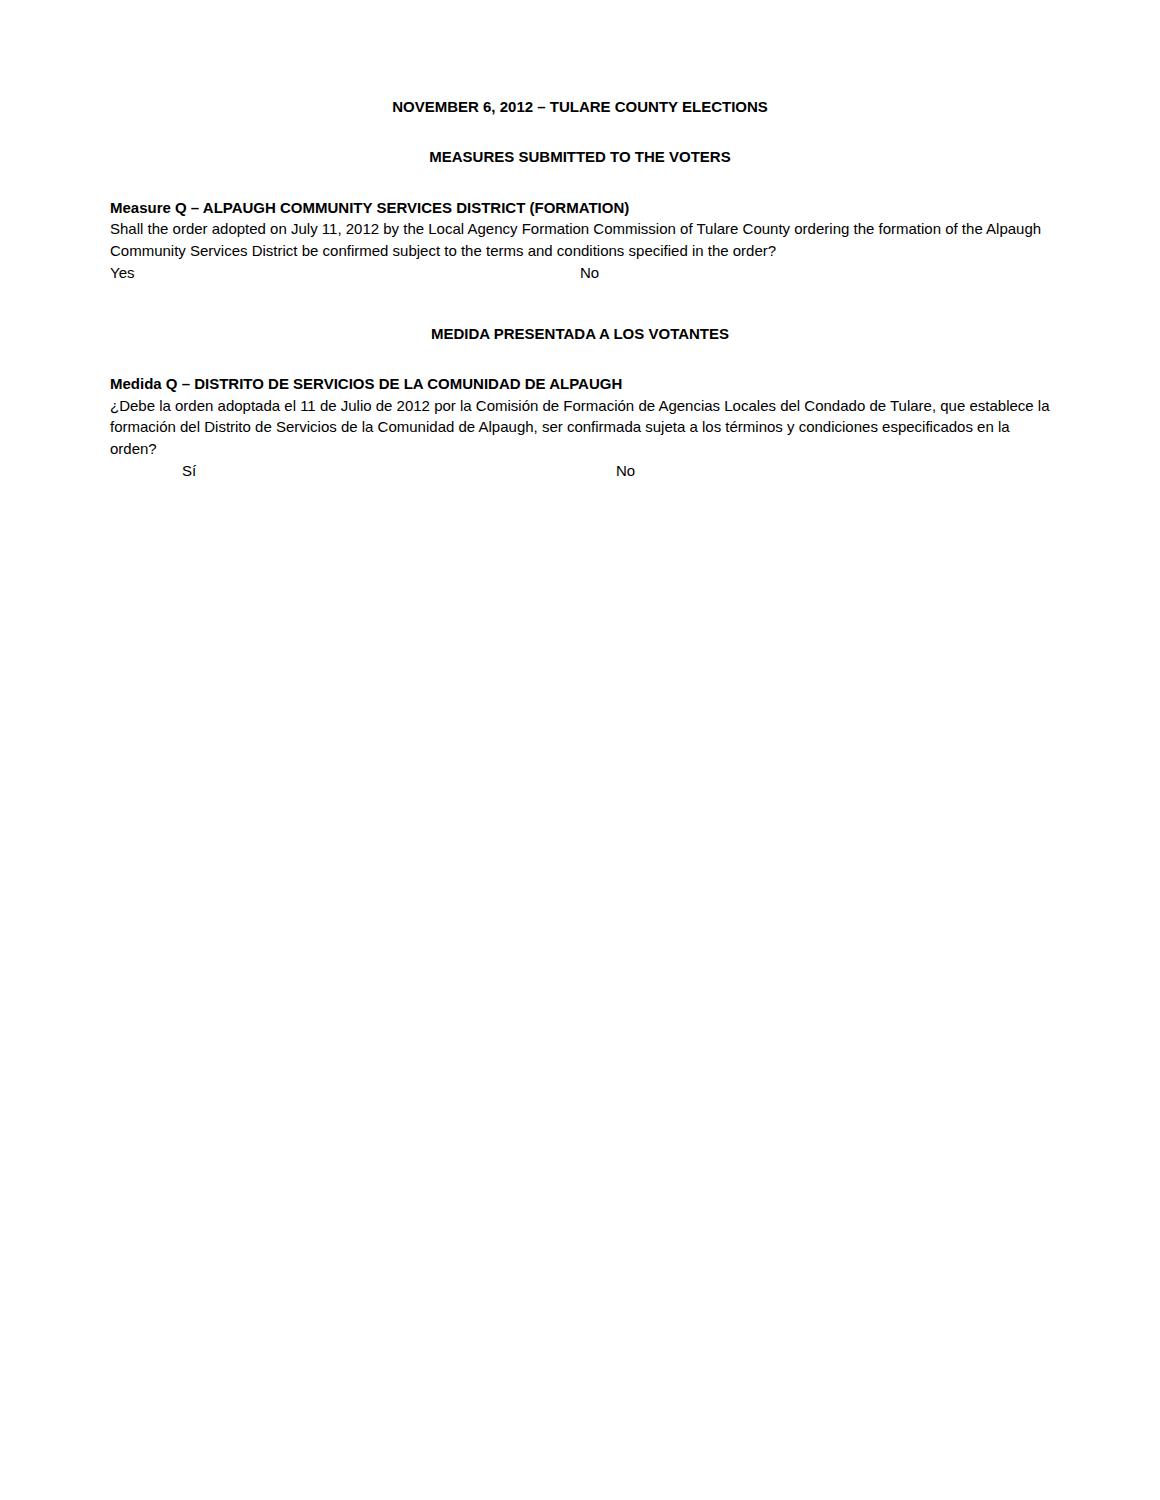NOVEMBER 6, 2012 – TULARE COUNTY ELECTIONS
MEASURES SUBMITTED TO THE VOTERS
Measure Q – ALPAUGH COMMUNITY SERVICES DISTRICT (FORMATION)
Shall the order adopted on July 11, 2012 by the Local Agency Formation Commission of Tulare County ordering the formation of the Alpaugh Community Services District be confirmed subject to the terms and conditions specified in the order?
Yes No
MEDIDA PRESENTADA A LOS VOTANTES
Medida Q – DISTRITO DE SERVICIOS DE LA COMUNIDAD DE ALPAUGH
¿Debe la orden adoptada el 11 de Julio de 2012 por la Comisión de Formación de Agencias Locales del Condado de Tulare, que establece la formación del Distrito de Servicios de la Comunidad de Alpaugh, ser confirmada sujeta a los términos y condiciones especificados en la orden?
Sí No